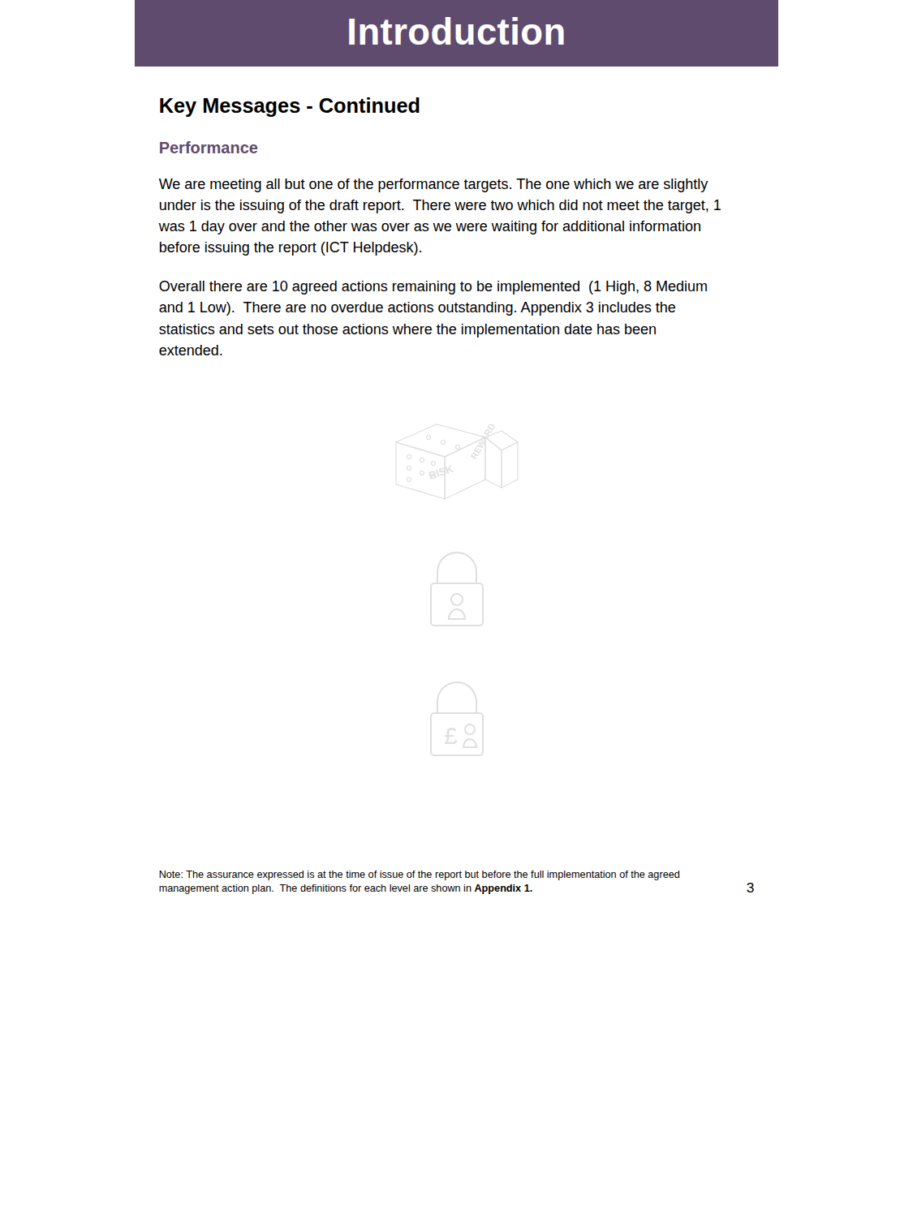Introduction
Key Messages - Continued
Performance
We are meeting all but one of the performance targets. The one which we are slightly under is the issuing of the draft report. There were two which did not meet the target, 1 was 1 day over and the other was over as we were waiting for additional information before issuing the report (ICT Helpdesk).
Overall there are 10 agreed actions remaining to be implemented (1 High, 8 Medium and 1 Low). There are no overdue actions outstanding. Appendix 3 includes the statistics and sets out those actions where the implementation date has been extended.
RISK REWARD £
Note: The assurance expressed is at the time of issue of the report but before the full implementation of the agreed management action plan. The definitions for each level are shown in Appendix 1.
3